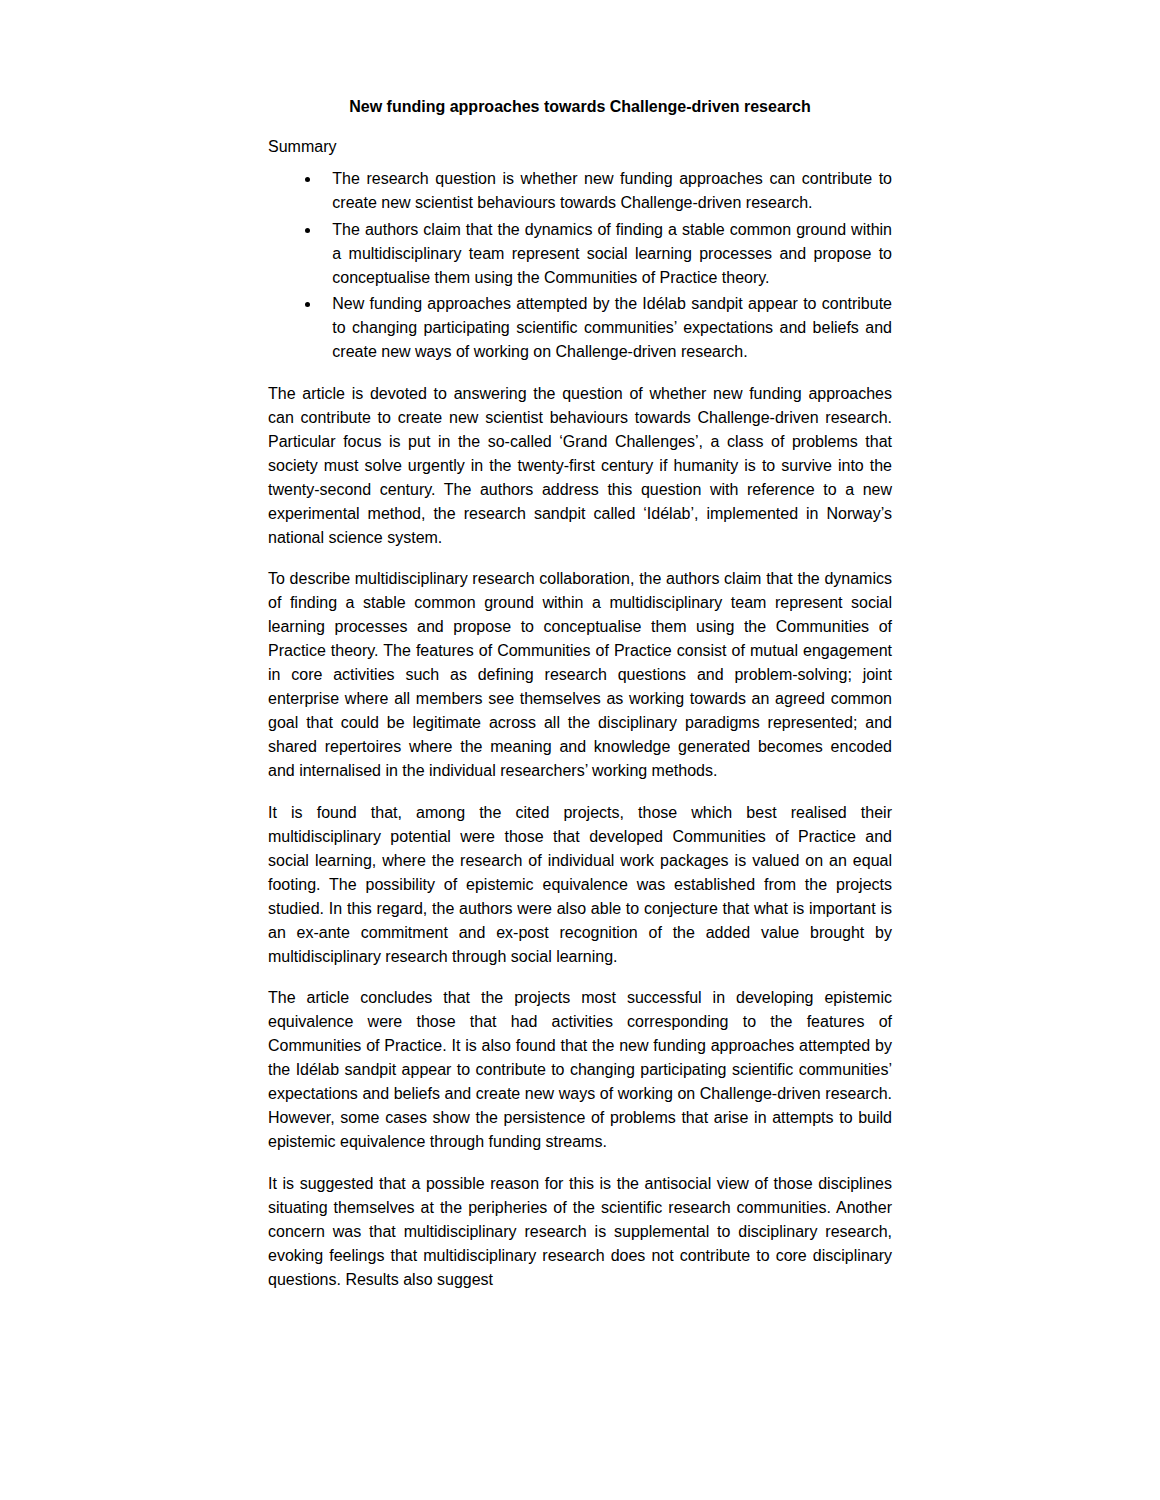New funding approaches towards Challenge-driven research
Summary
The research question is whether new funding approaches can contribute to create new scientist behaviours towards Challenge-driven research.
The authors claim that the dynamics of finding a stable common ground within a multidisciplinary team represent social learning processes and propose to conceptualise them using the Communities of Practice theory.
New funding approaches attempted by the Idélab sandpit appear to contribute to changing participating scientific communities’ expectations and beliefs and create new ways of working on Challenge-driven research.
The article is devoted to answering the question of whether new funding approaches can contribute to create new scientist behaviours towards Challenge-driven research. Particular focus is put in the so-called ‘Grand Challenges’, a class of problems that society must solve urgently in the twenty-first century if humanity is to survive into the twenty-second century. The authors address this question with reference to a new experimental method, the research sandpit called ‘Idélab’, implemented in Norway’s national science system.
To describe multidisciplinary research collaboration, the authors claim that the dynamics of finding a stable common ground within a multidisciplinary team represent social learning processes and propose to conceptualise them using the Communities of Practice theory. The features of Communities of Practice consist of mutual engagement in core activities such as defining research questions and problem-solving; joint enterprise where all members see themselves as working towards an agreed common goal that could be legitimate across all the disciplinary paradigms represented; and shared repertoires where the meaning and knowledge generated becomes encoded and internalised in the individual researchers’ working methods.
It is found that, among the cited projects, those which best realised their multidisciplinary potential were those that developed Communities of Practice and social learning, where the research of individual work packages is valued on an equal footing. The possibility of epistemic equivalence was established from the projects studied. In this regard, the authors were also able to conjecture that what is important is an ex-ante commitment and ex-post recognition of the added value brought by multidisciplinary research through social learning.
The article concludes that the projects most successful in developing epistemic equivalence were those that had activities corresponding to the features of Communities of Practice. It is also found that the new funding approaches attempted by the Idélab sandpit appear to contribute to changing participating scientific communities’ expectations and beliefs and create new ways of working on Challenge-driven research. However, some cases show the persistence of problems that arise in attempts to build epistemic equivalence through funding streams.
It is suggested that a possible reason for this is the antisocial view of those disciplines situating themselves at the peripheries of the scientific research communities. Another concern was that multidisciplinary research is supplemental to disciplinary research, evoking feelings that multidisciplinary research does not contribute to core disciplinary questions. Results also suggest